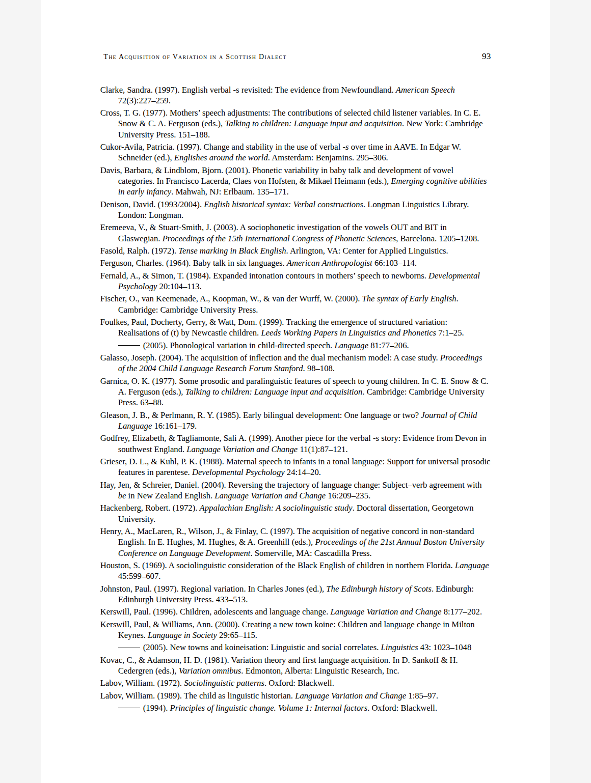The Acquisition of Variation in a Scottish Dialect 93
Clarke, Sandra. (1997). English verbal -s revisited: The evidence from Newfoundland. American Speech 72(3):227–259.
Cross, T. G. (1977). Mothers’ speech adjustments: The contributions of selected child listener variables. In C. E. Snow & C. A. Ferguson (eds.), Talking to children: Language input and acquisition. New York: Cambridge University Press. 151–188.
Cukor-Avila, Patricia. (1997). Change and stability in the use of verbal -s over time in AAVE. In Edgar W. Schneider (ed.), Englishes around the world. Amsterdam: Benjamins. 295–306.
Davis, Barbara, & Lindblom, Bjorn. (2001). Phonetic variability in baby talk and development of vowel categories. In Francisco Lacerda, Claes von Hofsten, & Mikael Heimann (eds.), Emerging cognitive abilities in early infancy. Mahwah, NJ: Erlbaum. 135–171.
Denison, David. (1993/2004). English historical syntax: Verbal constructions. Longman Linguistics Library. London: Longman.
Eremeeva, V., & Stuart-Smith, J. (2003). A sociophonetic investigation of the vowels OUT and BIT in Glaswegian. Proceedings of the 15th International Congress of Phonetic Sciences, Barcelona. 1205–1208.
Fasold, Ralph. (1972). Tense marking in Black English. Arlington, VA: Center for Applied Linguistics.
Ferguson, Charles. (1964). Baby talk in six languages. American Anthropologist 66:103–114.
Fernald, A., & Simon, T. (1984). Expanded intonation contours in mothers’ speech to newborns. Developmental Psychology 20:104–113.
Fischer, O., van Keemenade, A., Koopman, W., & van der Wurff, W. (2000). The syntax of Early English. Cambridge: Cambridge University Press.
Foulkes, Paul, Docherty, Gerry, & Watt, Dom. (1999). Tracking the emergence of structured variation: Realisations of (t) by Newcastle children. Leeds Working Papers in Linguistics and Phonetics 7:1–25.
(2005). Phonological variation in child-directed speech. Language 81:77–206.
Galasso, Joseph. (2004). The acquisition of inflection and the dual mechanism model: A case study. Proceedings of the 2004 Child Language Research Forum Stanford. 98–108.
Garnica, O. K. (1977). Some prosodic and paralinguistic features of speech to young children. In C. E. Snow & C. A. Ferguson (eds.), Talking to children: Language input and acquisition. Cambridge: Cambridge University Press. 63–88.
Gleason, J. B., & Perlmann, R. Y. (1985). Early bilingual development: One language or two? Journal of Child Language 16:161–179.
Godfrey, Elizabeth, & Tagliamonte, Sali A. (1999). Another piece for the verbal -s story: Evidence from Devon in southwest England. Language Variation and Change 11(1):87–121.
Grieser, D. L., & Kuhl, P. K. (1988). Maternal speech to infants in a tonal language: Support for universal prosodic features in parentese. Developmental Psychology 24:14–20.
Hay, Jen, & Schreier, Daniel. (2004). Reversing the trajectory of language change: Subject–verb agreement with be in New Zealand English. Language Variation and Change 16:209–235.
Hackenberg, Robert. (1972). Appalachian English: A sociolinguistic study. Doctoral dissertation, Georgetown University.
Henry, A., MacLaren, R., Wilson, J., & Finlay, C. (1997). The acquisition of negative concord in non-standard English. In E. Hughes, M. Hughes, & A. Greenhill (eds.), Proceedings of the 21st Annual Boston University Conference on Language Development. Somerville, MA: Cascadilla Press.
Houston, S. (1969). A sociolinguistic consideration of the Black English of children in northern Florida. Language 45:599–607.
Johnston, Paul. (1997). Regional variation. In Charles Jones (ed.), The Edinburgh history of Scots. Edinburgh: Edinburgh University Press. 433–513.
Kerswill, Paul. (1996). Children, adolescents and language change. Language Variation and Change 8:177–202.
Kerswill, Paul, & Williams, Ann. (2000). Creating a new town koine: Children and language change in Milton Keynes. Language in Society 29:65–115.
(2005). New towns and koineisation: Linguistic and social correlates. Linguistics 43: 1023–1048
Kovac, C., & Adamson, H. D. (1981). Variation theory and first language acquisition. In D. Sankoff & H. Cedergren (eds.), Variation omnibus. Edmonton, Alberta: Linguistic Research, Inc.
Labov, William. (1972). Sociolinguistic patterns. Oxford: Blackwell.
Labov, William. (1989). The child as linguistic historian. Language Variation and Change 1:85–97.
(1994). Principles of linguistic change. Volume 1: Internal factors. Oxford: Blackwell.